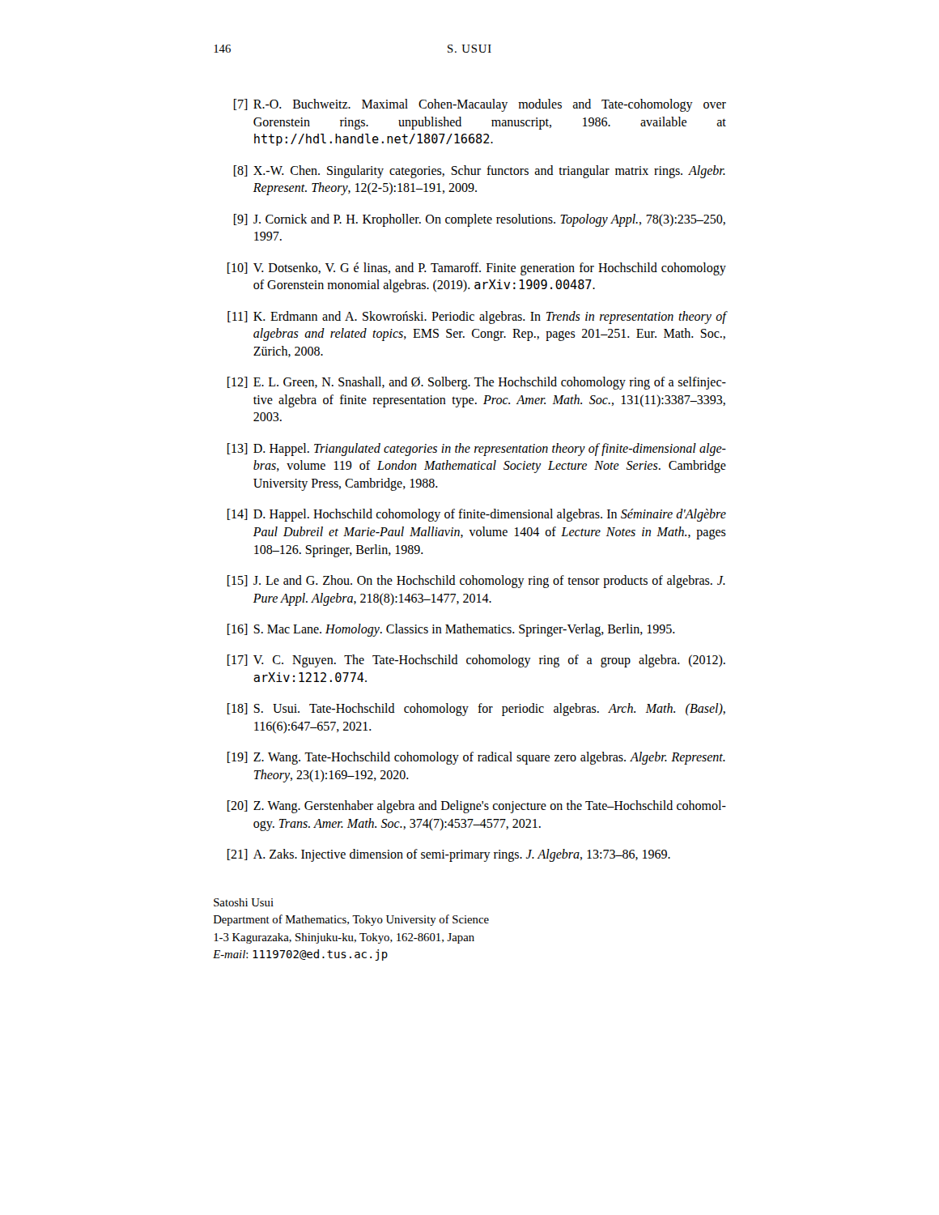146 S. Usui
[7] R.-O. Buchweitz. Maximal Cohen-Macaulay modules and Tate-cohomology over Gorenstein rings. unpublished manuscript, 1986. available at http://hdl.handle.net/1807/16682.
[8] X.-W. Chen. Singularity categories, Schur functors and triangular matrix rings. Algebr. Represent. Theory, 12(2-5):181–191, 2009.
[9] J. Cornick and P. H. Kropholler. On complete resolutions. Topology Appl., 78(3):235–250, 1997.
[10] V. Dotsenko, V. G é linas, and P. Tamaroff. Finite generation for Hochschild cohomology of Gorenstein monomial algebras. (2019). arXiv:1909.00487.
[11] K. Erdmann and A. Skowroński. Periodic algebras. In Trends in representation theory of algebras and related topics, EMS Ser. Congr. Rep., pages 201–251. Eur. Math. Soc., Zürich, 2008.
[12] E. L. Green, N. Snashall, and Ø. Solberg. The Hochschild cohomology ring of a selfinjective algebra of finite representation type. Proc. Amer. Math. Soc., 131(11):3387–3393, 2003.
[13] D. Happel. Triangulated categories in the representation theory of finite-dimensional algebras, volume 119 of London Mathematical Society Lecture Note Series. Cambridge University Press, Cambridge, 1988.
[14] D. Happel. Hochschild cohomology of finite-dimensional algebras. In Séminaire d'Algèbre Paul Dubreil et Marie-Paul Malliavin, volume 1404 of Lecture Notes in Math., pages 108–126. Springer, Berlin, 1989.
[15] J. Le and G. Zhou. On the Hochschild cohomology ring of tensor products of algebras. J. Pure Appl. Algebra, 218(8):1463–1477, 2014.
[16] S. Mac Lane. Homology. Classics in Mathematics. Springer-Verlag, Berlin, 1995.
[17] V. C. Nguyen. The Tate-Hochschild cohomology ring of a group algebra. (2012). arXiv:1212.0774.
[18] S. Usui. Tate-Hochschild cohomology for periodic algebras. Arch. Math. (Basel), 116(6):647–657, 2021.
[19] Z. Wang. Tate-Hochschild cohomology of radical square zero algebras. Algebr. Represent. Theory, 23(1):169–192, 2020.
[20] Z. Wang. Gerstenhaber algebra and Deligne's conjecture on the Tate–Hochschild cohomology. Trans. Amer. Math. Soc., 374(7):4537–4577, 2021.
[21] A. Zaks. Injective dimension of semi-primary rings. J. Algebra, 13:73–86, 1969.
Satoshi Usui Department of Mathematics, Tokyo University of Science 1-3 Kagurazaka, Shinjuku-ku, Tokyo, 162-8601, Japan E-mail: 1119702@ed.tus.ac.jp